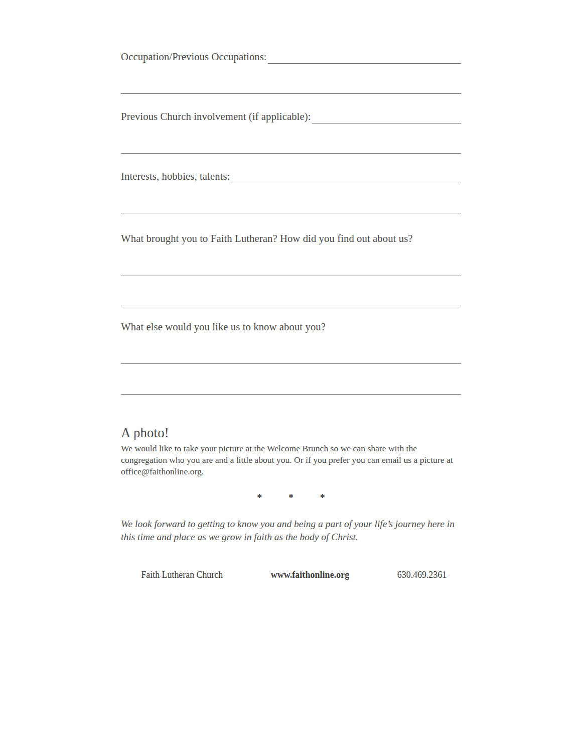Occupation/Previous Occupations:
Previous Church involvement (if applicable):
Interests, hobbies, talents:
What brought you to Faith Lutheran? How did you find out about us?
What else would you like us to know about you?
A photo!
We would like to take your picture at the Welcome Brunch so we can share with the congregation who you are and a little about you. Or if you prefer you can email us a picture at office@faithonline.org.
***
We look forward to getting to know you and being a part of your life’s journey here in this time and place as we grow in faith as the body of Christ.
Faith Lutheran Church www.faithonline.org 630.469.2361